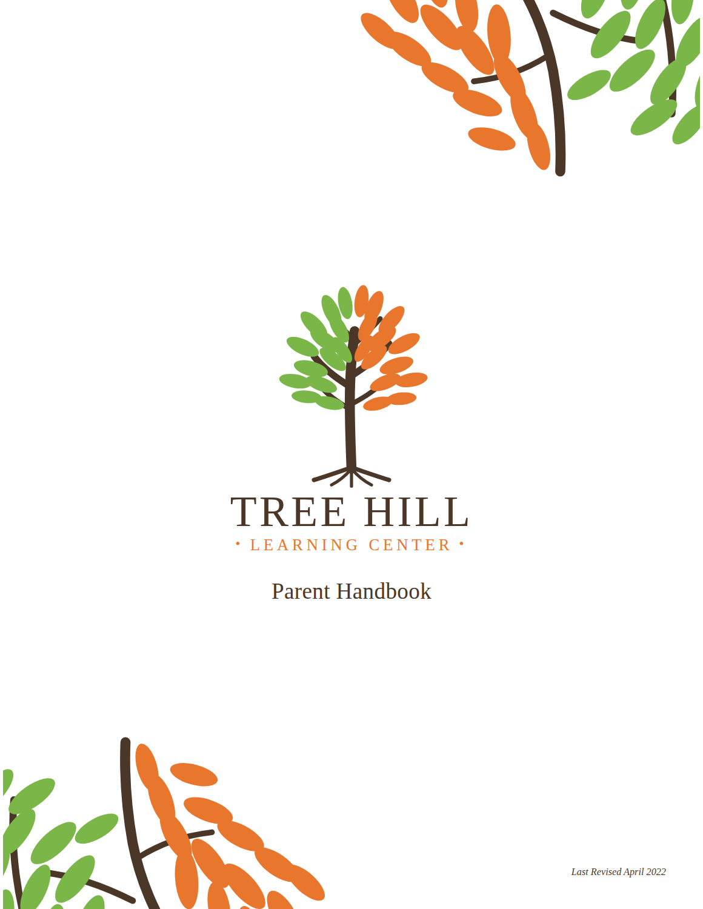Tree Hill •Learning Center•
Parent Handbook
Last Revised April 2022